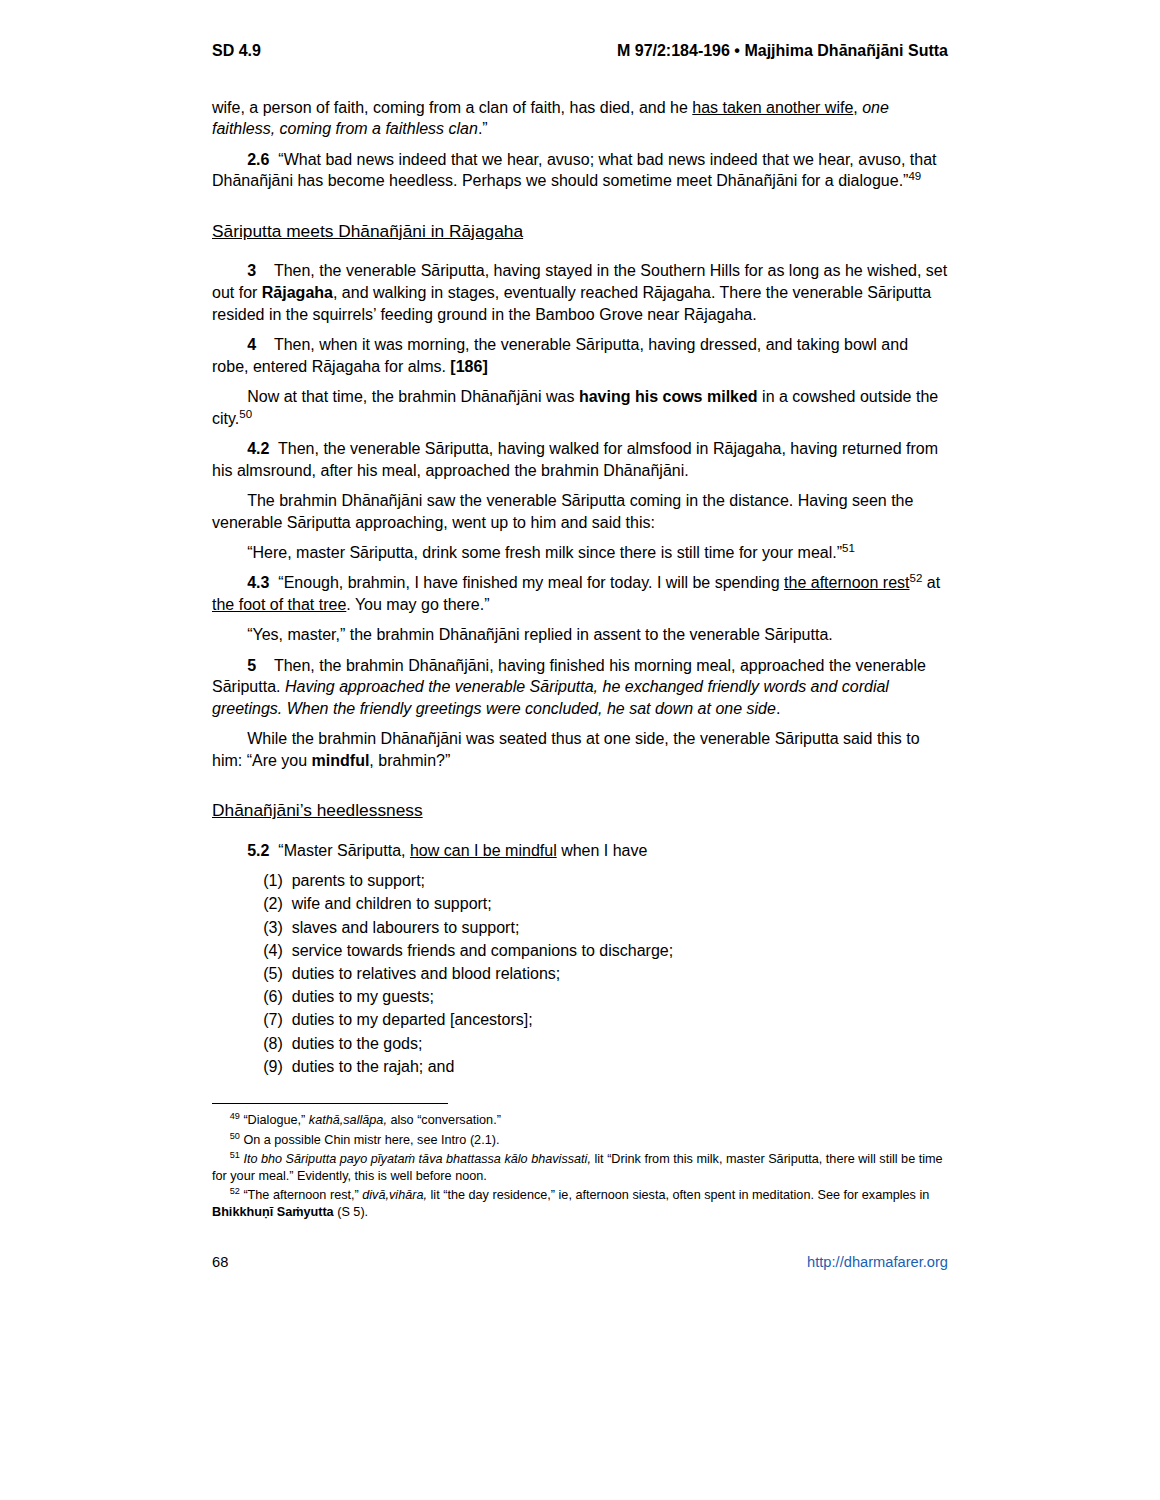SD 4.9
M 97/2:184-196 • Majjhima Dhānañjāni Sutta
wife, a person of faith, coming from a clan of faith, has died, and he has taken another wife, one faithless, coming from a faithless clan.”
2.6 “What bad news indeed that we hear, avuso; what bad news indeed that we hear, avuso, that Dhānañjāni has become heedless. Perhaps we should sometime meet Dhānañjāni for a dialogue.”49
Sāriputta meets Dhānañjāni in Rājagaha
3 Then, the venerable Sāriputta, having stayed in the Southern Hills for as long as he wished, set out for Rājagaha, and walking in stages, eventually reached Rājagaha. There the venerable Sāriputta resided in the squirrels’ feeding ground in the Bamboo Grove near Rājagaha.
4 Then, when it was morning, the venerable Sāriputta, having dressed, and taking bowl and robe, entered Rājagaha for alms. [186]
Now at that time, the brahmin Dhānañjāni was having his cows milked in a cowshed outside the city.50
4.2 Then, the venerable Sāriputta, having walked for almsfood in Rājagaha, having returned from his almsround, after his meal, approached the brahmin Dhānañjāni.
The brahmin Dhānañjāni saw the venerable Sāriputta coming in the distance. Having seen the venerable Sāriputta approaching, went up to him and said this:
“Here, master Sāriputta, drink some fresh milk since there is still time for your meal.”51
4.3 “Enough, brahmin, I have finished my meal for today. I will be spending the afternoon rest52 at the foot of that tree. You may go there.”
“Yes, master,” the brahmin Dhānañjāni replied in assent to the venerable Sāriputta.
5 Then, the brahmin Dhānañjāni, having finished his morning meal, approached the venerable Sāriputta. Having approached the venerable Sāriputta, he exchanged friendly words and cordial greetings. When the friendly greetings were concluded, he sat down at one side.
While the brahmin Dhānañjāni was seated thus at one side, the venerable Sāriputta said this to him: “Are you mindful, brahmin?”
Dhānañjāni’s heedlessness
5.2 “Master Sāriputta, how can I be mindful when I have
(1) parents to support;
(2) wife and children to support;
(3) slaves and labourers to support;
(4) service towards friends and companions to discharge;
(5) duties to relatives and blood relations;
(6) duties to my guests;
(7) duties to my departed [ancestors];
(8) duties to the gods;
(9) duties to the rajah; and
49 “Dialogue,” kathā,sallāpa, also “conversation.”
50 On a possible Chin mistr here, see Intro (2.1).
51 Ito bho Sāriputta payo pīyataṁ tāva bhattassa kālo bhavissati, lit “Drink from this milk, master Sāriputta, there will still be time for your meal.” Evidently, this is well before noon.
52 “The afternoon rest,” divā,vihāra, lit “the day residence,” ie, afternoon siesta, often spent in meditation. See for examples in Bhikkhuṇī Saṁyutta (S 5).
68
http://dharmafarer.org